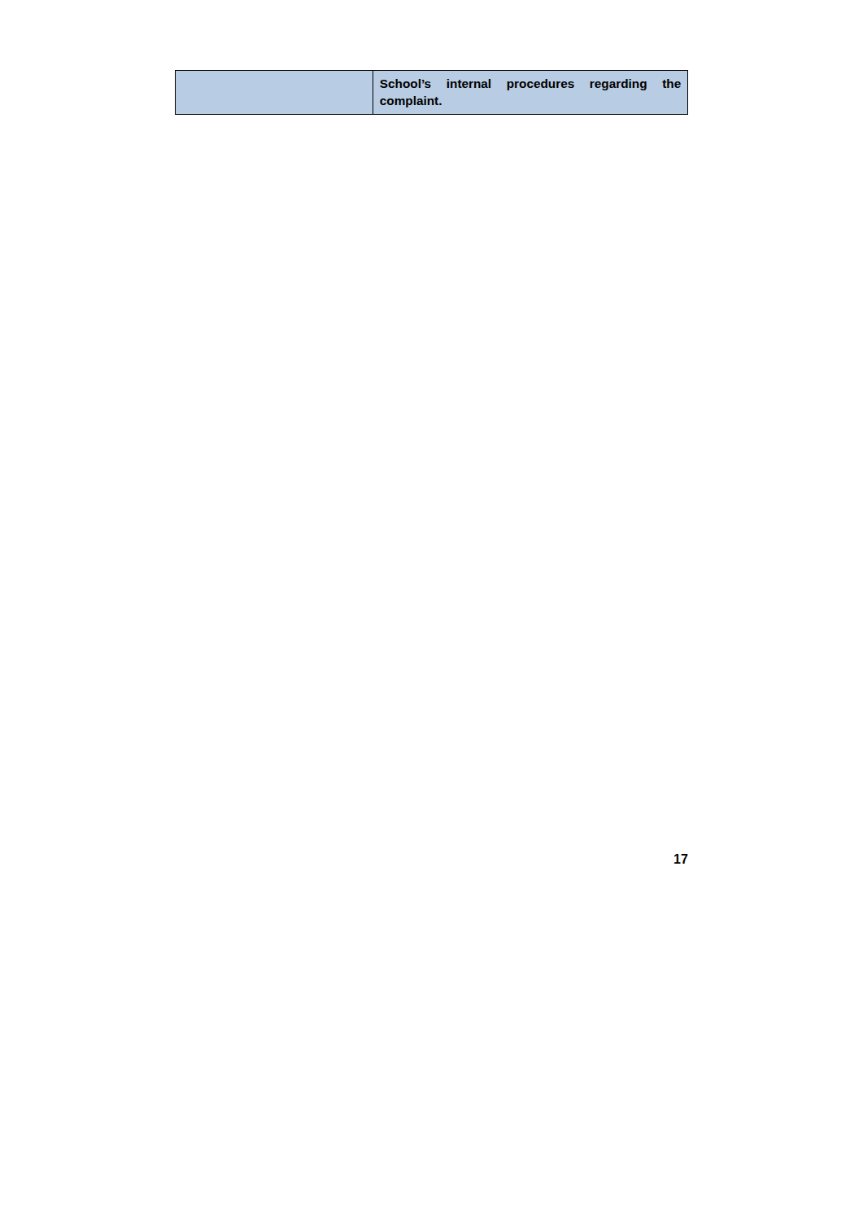| | School’s internal procedures regarding the complaint. |
17